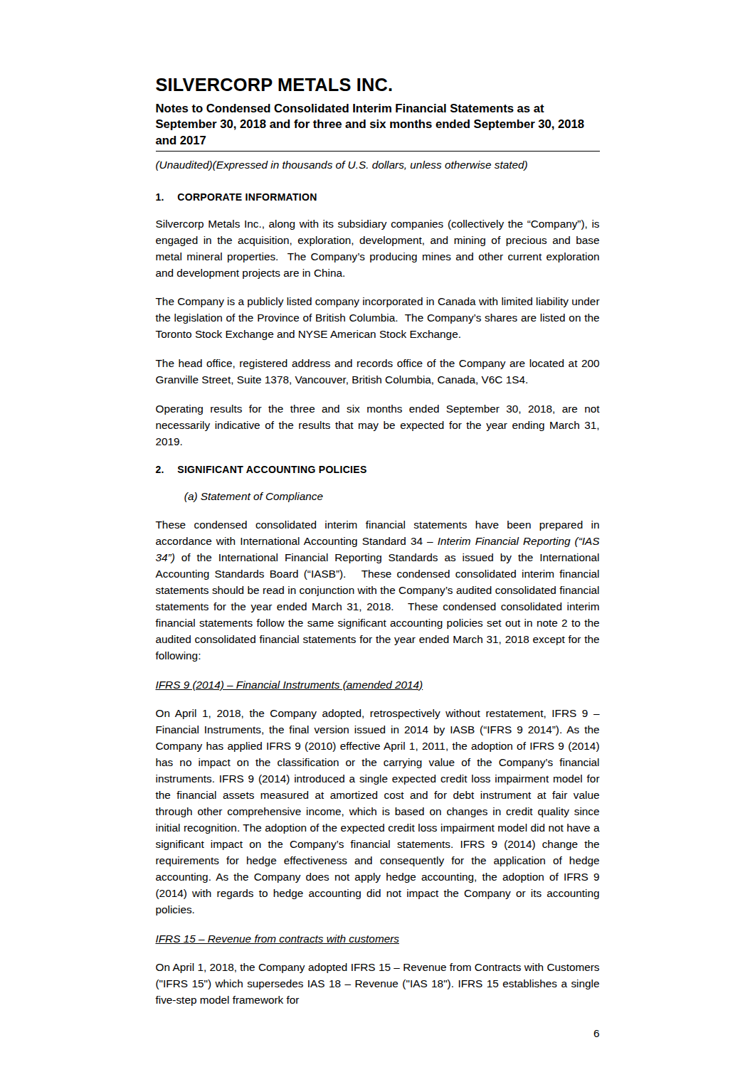SILVERCORP METALS INC.
Notes to Condensed Consolidated Interim Financial Statements as at September 30, 2018 and for three and six months ended September 30, 2018 and 2017
(Unaudited)(Expressed in thousands of U.S. dollars, unless otherwise stated)
1. CORPORATE INFORMATION
Silvercorp Metals Inc., along with its subsidiary companies (collectively the “Company”), is engaged in the acquisition, exploration, development, and mining of precious and base metal mineral properties. The Company’s producing mines and other current exploration and development projects are in China.
The Company is a publicly listed company incorporated in Canada with limited liability under the legislation of the Province of British Columbia. The Company’s shares are listed on the Toronto Stock Exchange and NYSE American Stock Exchange.
The head office, registered address and records office of the Company are located at 200 Granville Street, Suite 1378, Vancouver, British Columbia, Canada, V6C 1S4.
Operating results for the three and six months ended September 30, 2018, are not necessarily indicative of the results that may be expected for the year ending March 31, 2019.
2. SIGNIFICANT ACCOUNTING POLICIES
(a) Statement of Compliance
These condensed consolidated interim financial statements have been prepared in accordance with International Accounting Standard 34 – Interim Financial Reporting (“IAS 34”) of the International Financial Reporting Standards as issued by the International Accounting Standards Board (“IASB”). These condensed consolidated interim financial statements should be read in conjunction with the Company’s audited consolidated financial statements for the year ended March 31, 2018. These condensed consolidated interim financial statements follow the same significant accounting policies set out in note 2 to the audited consolidated financial statements for the year ended March 31, 2018 except for the following:
IFRS 9 (2014) – Financial Instruments (amended 2014)
On April 1, 2018, the Company adopted, retrospectively without restatement, IFRS 9 – Financial Instruments, the final version issued in 2014 by IASB (“IFRS 9 2014”). As the Company has applied IFRS 9 (2010) effective April 1, 2011, the adoption of IFRS 9 (2014) has no impact on the classification or the carrying value of the Company’s financial instruments. IFRS 9 (2014) introduced a single expected credit loss impairment model for the financial assets measured at amortized cost and for debt instrument at fair value through other comprehensive income, which is based on changes in credit quality since initial recognition. The adoption of the expected credit loss impairment model did not have a significant impact on the Company’s financial statements. IFRS 9 (2014) change the requirements for hedge effectiveness and consequently for the application of hedge accounting. As the Company does not apply hedge accounting, the adoption of IFRS 9 (2014) with regards to hedge accounting did not impact the Company or its accounting policies.
IFRS 15 – Revenue from contracts with customers
On April 1, 2018, the Company adopted IFRS 15 – Revenue from Contracts with Customers ("IFRS 15") which supersedes IAS 18 – Revenue ("IAS 18"). IFRS 15 establishes a single five-step model framework for
6